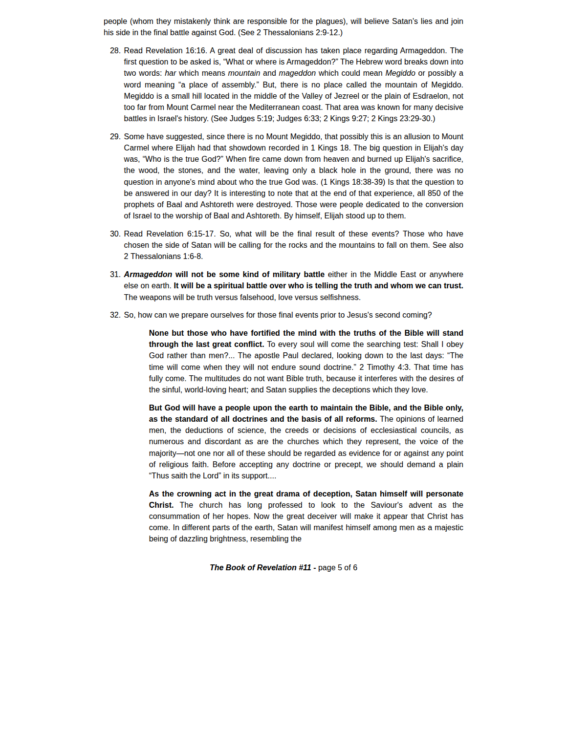people (whom they mistakenly think are responsible for the plagues), will believe Satan's lies and join his side in the final battle against God. (See 2 Thessalonians 2:9-12.)
28. Read Revelation 16:16. A great deal of discussion has taken place regarding Armageddon. The first question to be asked is, “What or where is Armageddon?” The Hebrew word breaks down into two words: har which means mountain and mageddon which could mean Megiddo or possibly a word meaning “a place of assembly.” But, there is no place called the mountain of Megiddo. Megiddo is a small hill located in the middle of the Valley of Jezreel or the plain of Esdraelon, not too far from Mount Carmel near the Mediterranean coast. That area was known for many decisive battles in Israel's history. (See Judges 5:19; Judges 6:33; 2 Kings 9:27; 2 Kings 23:29-30.)
29. Some have suggested, since there is no Mount Megiddo, that possibly this is an allusion to Mount Carmel where Elijah had that showdown recorded in 1 Kings 18. The big question in Elijah's day was, “Who is the true God?” When fire came down from heaven and burned up Elijah's sacrifice, the wood, the stones, and the water, leaving only a black hole in the ground, there was no question in anyone's mind about who the true God was. (1 Kings 18:38-39) Is that the question to be answered in our day? It is interesting to note that at the end of that experience, all 850 of the prophets of Baal and Ashtoreth were destroyed. Those were people dedicated to the conversion of Israel to the worship of Baal and Ashtoreth. By himself, Elijah stood up to them.
30. Read Revelation 6:15-17. So, what will be the final result of these events? Those who have chosen the side of Satan will be calling for the rocks and the mountains to fall on them. See also 2 Thessalonians 1:6-8.
31. Armageddon will not be some kind of military battle either in the Middle East or anywhere else on earth. It will be a spiritual battle over who is telling the truth and whom we can trust. The weapons will be truth versus falsehood, love versus selfishness.
32. So, how can we prepare ourselves for those final events prior to Jesus's second coming?
None but those who have fortified the mind with the truths of the Bible will stand through the last great conflict. To every soul will come the searching test: Shall I obey God rather than men?... The apostle Paul declared, looking down to the last days: “The time will come when they will not endure sound doctrine.” 2 Timothy 4:3. That time has fully come. The multitudes do not want Bible truth, because it interferes with the desires of the sinful, world-loving heart; and Satan supplies the deceptions which they love.
But God will have a people upon the earth to maintain the Bible, and the Bible only, as the standard of all doctrines and the basis of all reforms. The opinions of learned men, the deductions of science, the creeds or decisions of ecclesiastical councils, as numerous and discordant as are the churches which they represent, the voice of the majority—not one nor all of these should be regarded as evidence for or against any point of religious faith. Before accepting any doctrine or precept, we should demand a plain “Thus saith the Lord” in its support....
As the crowning act in the great drama of deception, Satan himself will personate Christ. The church has long professed to look to the Saviour's advent as the consummation of her hopes. Now the great deceiver will make it appear that Christ has come. In different parts of the earth, Satan will manifest himself among men as a majestic being of dazzling brightness, resembling the
The Book of Revelation #11 - page 5 of 6